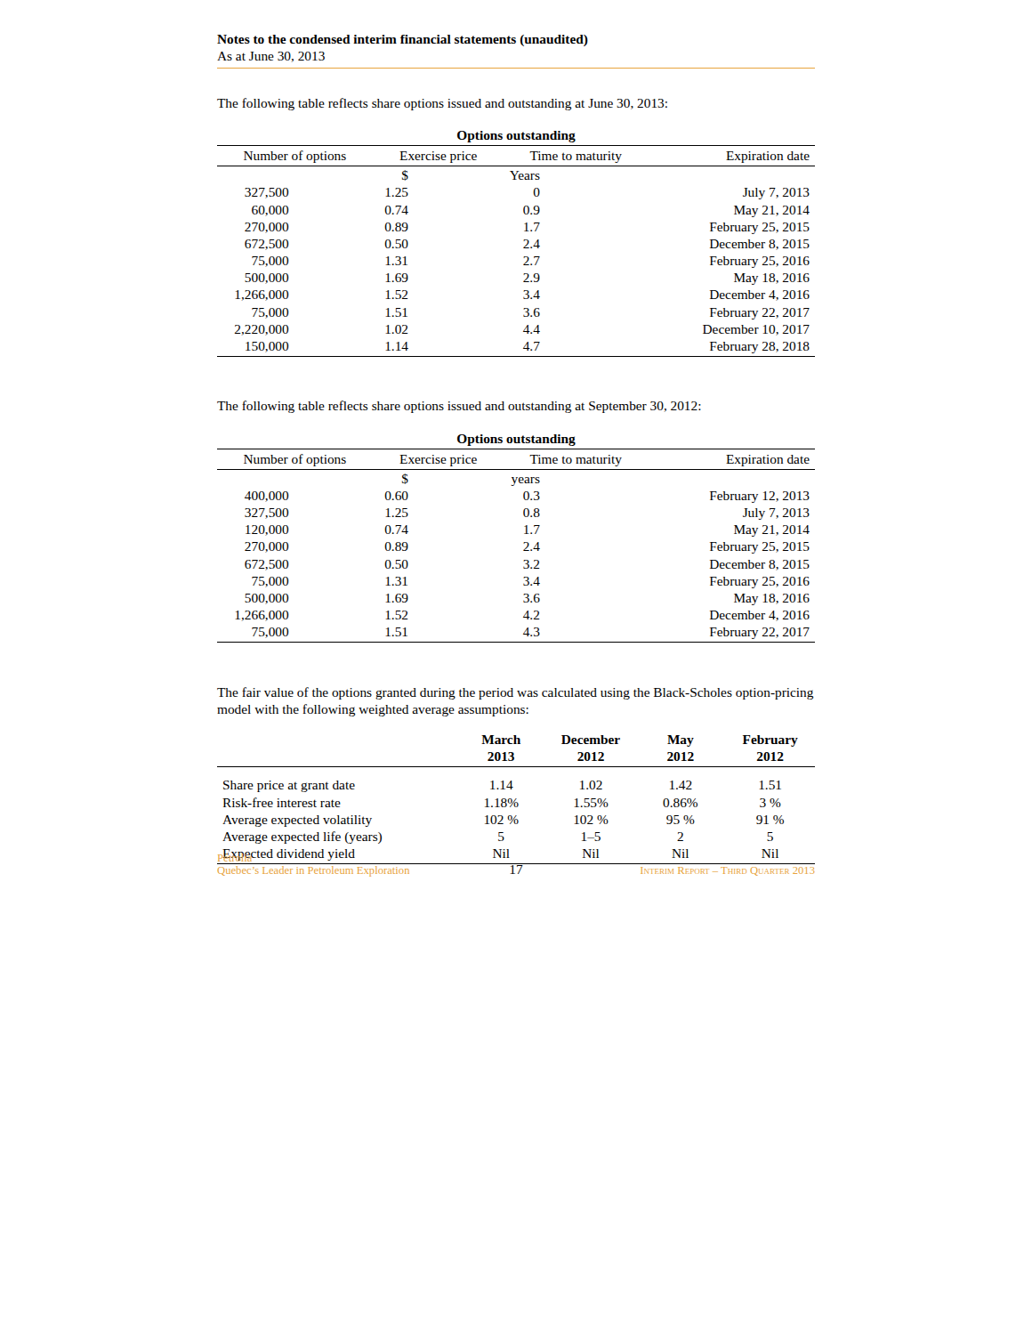Notes to the condensed interim financial statements (unaudited)
As at June 30, 2013
The following table reflects share options issued and outstanding at June 30, 2013:
Options outstanding
| Number of options | Exercise price | Time to maturity | Expiration date |
| --- | --- | --- | --- |
| | $ | Years | |
| 327,500 | 1.25 | 0 | July 7, 2013 |
| 60,000 | 0.74 | 0.9 | May 21, 2014 |
| 270,000 | 0.89 | 1.7 | February 25, 2015 |
| 672,500 | 0.50 | 2.4 | December 8, 2015 |
| 75,000 | 1.31 | 2.7 | February 25, 2016 |
| 500,000 | 1.69 | 2.9 | May 18, 2016 |
| 1,266,000 | 1.52 | 3.4 | December 4, 2016 |
| 75,000 | 1.51 | 3.6 | February 22, 2017 |
| 2,220,000 | 1.02 | 4.4 | December 10, 2017 |
| 150,000 | 1.14 | 4.7 | February 28, 2018 |
The following table reflects share options issued and outstanding at September 30, 2012:
Options outstanding
| Number of options | Exercise price | Time to maturity | Expiration date |
| --- | --- | --- | --- |
| | $ | years | |
| 400,000 | 0.60 | 0.3 | February 12, 2013 |
| 327,500 | 1.25 | 0.8 | July 7, 2013 |
| 120,000 | 0.74 | 1.7 | May 21, 2014 |
| 270,000 | 0.89 | 2.4 | February 25, 2015 |
| 672,500 | 0.50 | 3.2 | December 8, 2015 |
| 75,000 | 1.31 | 3.4 | February 25, 2016 |
| 500,000 | 1.69 | 3.6 | May 18, 2016 |
| 1,266,000 | 1.52 | 4.2 | December 4, 2016 |
| 75,000 | 1.51 | 4.3 | February 22, 2017 |
The fair value of the options granted during the period was calculated using the Black-Scholes option-pricing model with the following weighted average assumptions:
| | March 2013 | December 2012 | May 2012 | February 2012 |
| --- | --- | --- | --- | --- |
| Share price at grant date | 1.14 | 1.02 | 1.42 | 1.51 |
| Risk-free interest rate | 1.18% | 1.55% | 0.86% | 3 % |
| Average expected volatility | 102 % | 102 % | 95 % | 91 % |
| Average expected life (years) | 5 | 1–5 | 2 | 5 |
| Expected dividend yield | Nil | Nil | Nil | Nil |
Pétrolia
Quebec’s Leader in Petroleum Exploration
17
Interim Report – Third Quarter 2013